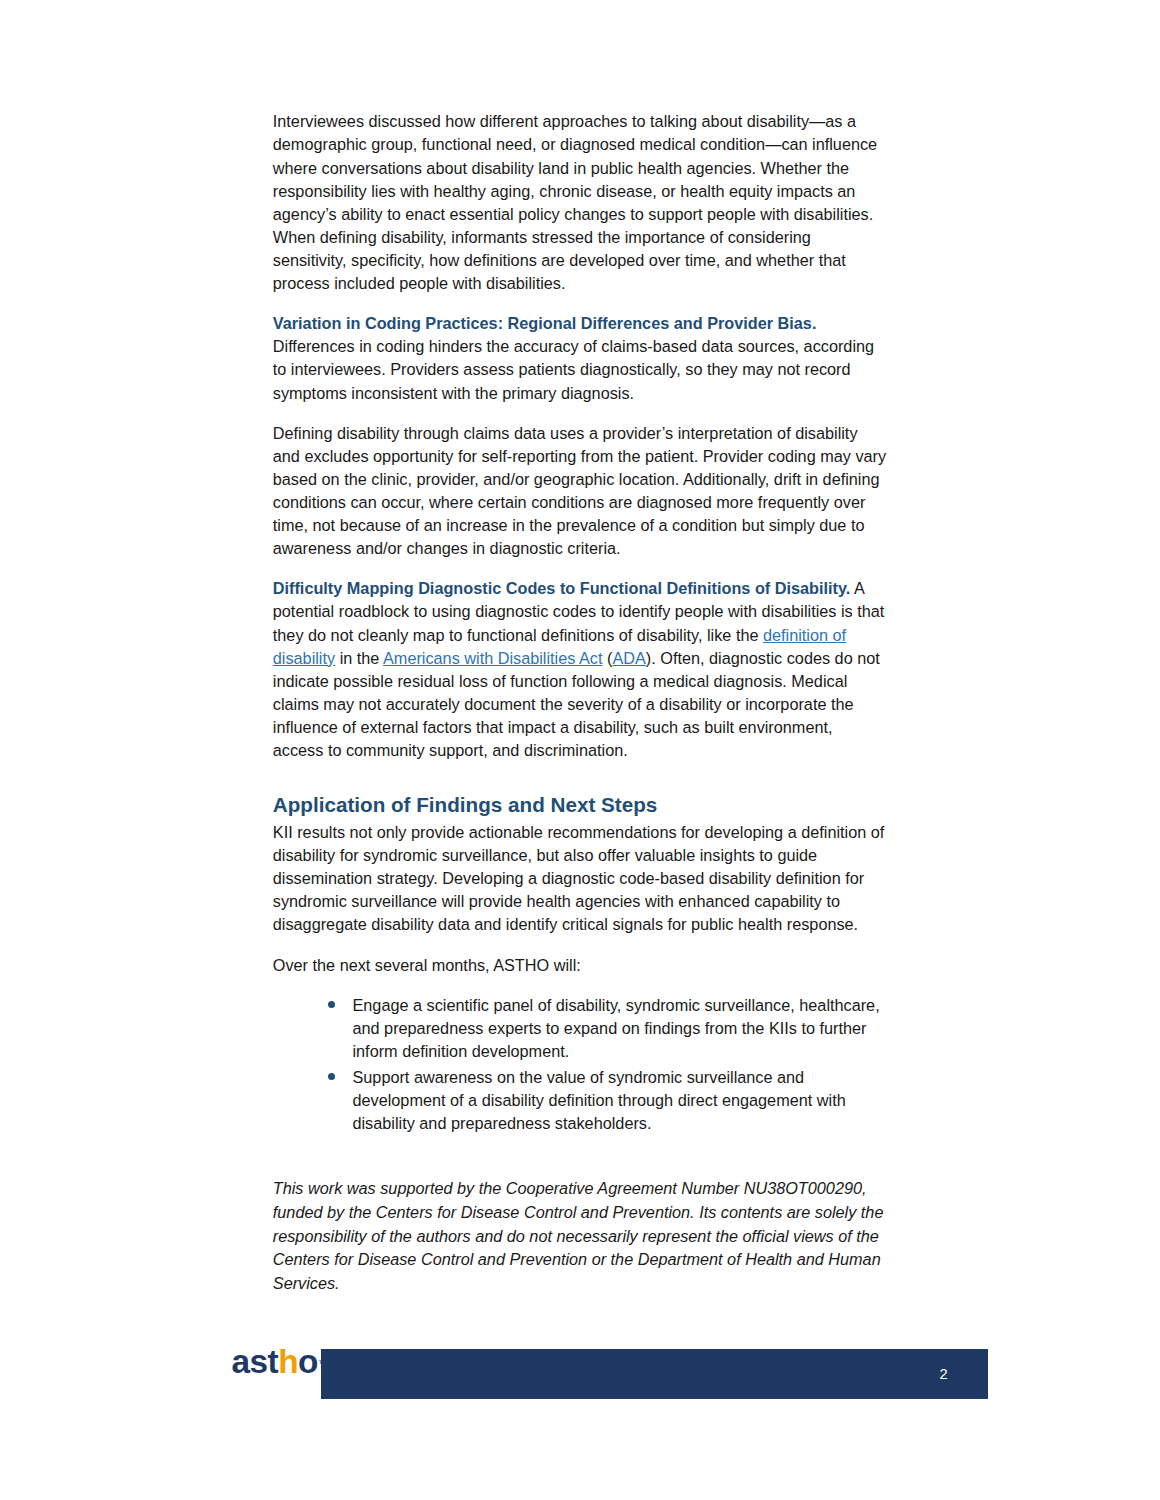Interviewees discussed how different approaches to talking about disability—as a demographic group, functional need, or diagnosed medical condition—can influence where conversations about disability land in public health agencies. Whether the responsibility lies with healthy aging, chronic disease, or health equity impacts an agency’s ability to enact essential policy changes to support people with disabilities. When defining disability, informants stressed the importance of considering sensitivity, specificity, how definitions are developed over time, and whether that process included people with disabilities.
Variation in Coding Practices: Regional Differences and Provider Bias. Differences in coding hinders the accuracy of claims-based data sources, according to interviewees. Providers assess patients diagnostically, so they may not record symptoms inconsistent with the primary diagnosis.
Defining disability through claims data uses a provider’s interpretation of disability and excludes opportunity for self-reporting from the patient. Provider coding may vary based on the clinic, provider, and/or geographic location. Additionally, drift in defining conditions can occur, where certain conditions are diagnosed more frequently over time, not because of an increase in the prevalence of a condition but simply due to awareness and/or changes in diagnostic criteria.
Difficulty Mapping Diagnostic Codes to Functional Definitions of Disability. A potential roadblock to using diagnostic codes to identify people with disabilities is that they do not cleanly map to functional definitions of disability, like the definition of disability in the Americans with Disabilities Act (ADA). Often, diagnostic codes do not indicate possible residual loss of function following a medical diagnosis. Medical claims may not accurately document the severity of a disability or incorporate the influence of external factors that impact a disability, such as built environment, access to community support, and discrimination.
Application of Findings and Next Steps
KII results not only provide actionable recommendations for developing a definition of disability for syndromic surveillance, but also offer valuable insights to guide dissemination strategy. Developing a diagnostic code-based disability definition for syndromic surveillance will provide health agencies with enhanced capability to disaggregate disability data and identify critical signals for public health response.
Over the next several months, ASTHO will:
Engage a scientific panel of disability, syndromic surveillance, healthcare, and preparedness experts to expand on findings from the KIIs to further inform definition development.
Support awareness on the value of syndromic surveillance and development of a disability definition through direct engagement with disability and preparedness stakeholders.
This work was supported by the Cooperative Agreement Number NU38OT000290, funded by the Centers for Disease Control and Prevention. Its contents are solely the responsibility of the authors and do not necessarily represent the official views of the Centers for Disease Control and Prevention or the Department of Health and Human Services.
2
astho™